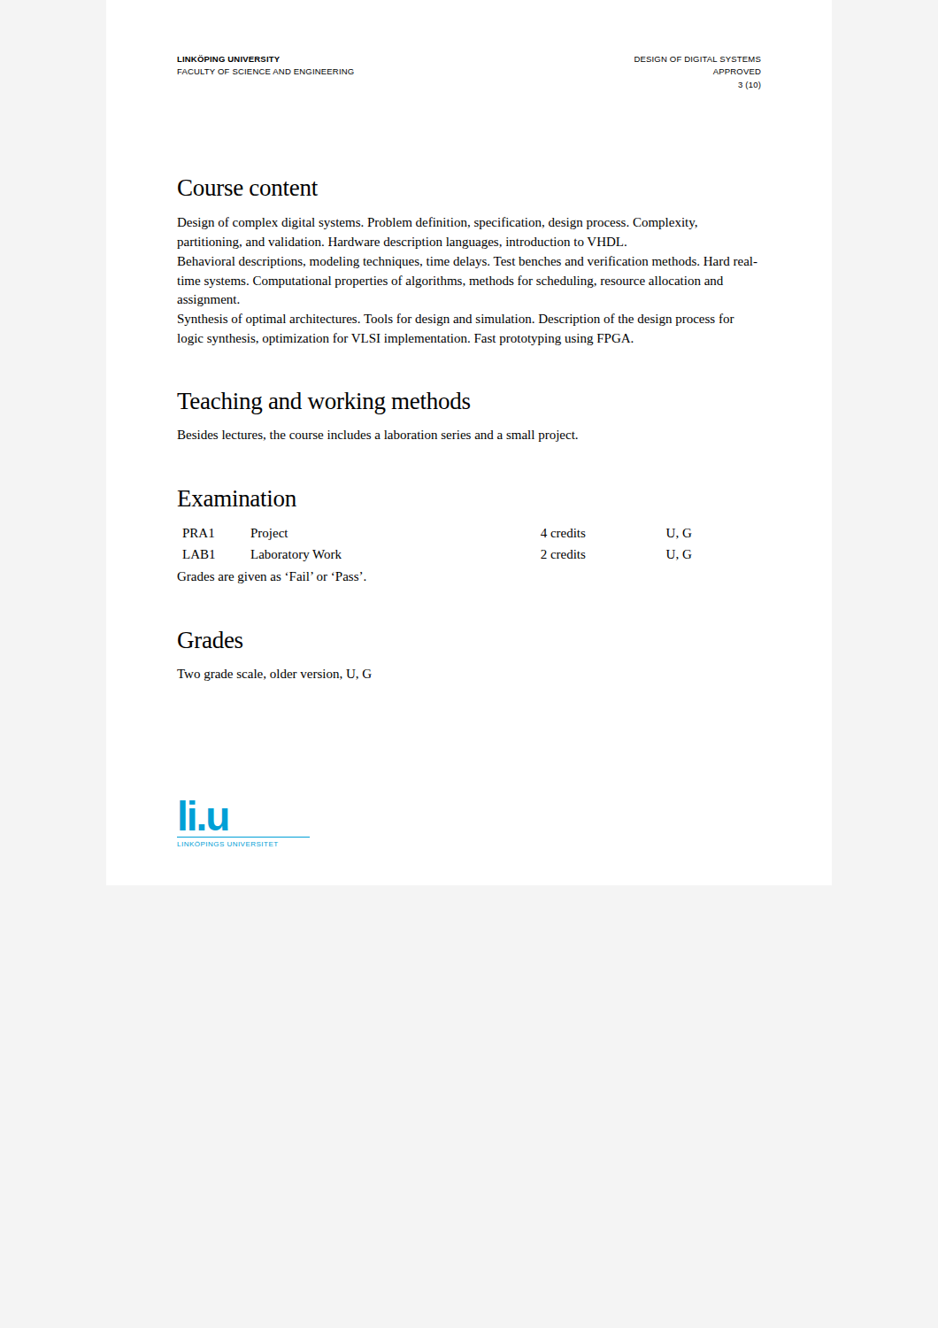LINKÖPING UNIVERSITY
FACULTY OF SCIENCE AND ENGINEERING
DESIGN OF DIGITAL SYSTEMS
APPROVED
3 (10)
Course content
Design of complex digital systems. Problem definition, specification, design process. Complexity, partitioning, and validation. Hardware description languages, introduction to VHDL.
Behavioral descriptions, modeling techniques, time delays. Test benches and verification methods. Hard real-time systems. Computational properties of algorithms, methods for scheduling, resource allocation and assignment.
Synthesis of optimal architectures. Tools for design and simulation. Description of the design process for logic synthesis, optimization for VLSI implementation. Fast prototyping using FPGA.
Teaching and working methods
Besides lectures, the course includes a laboration series and a small project.
Examination
| PRA1 | Project | 4 credits | U, G |
| LAB1 | Laboratory Work | 2 credits | U, G |
Grades are given as ‘Fail’ or ‘Pass’.
Grades
Two grade scale, older version, U, G
li. u
LINKÖPINGS UNIVERSITET